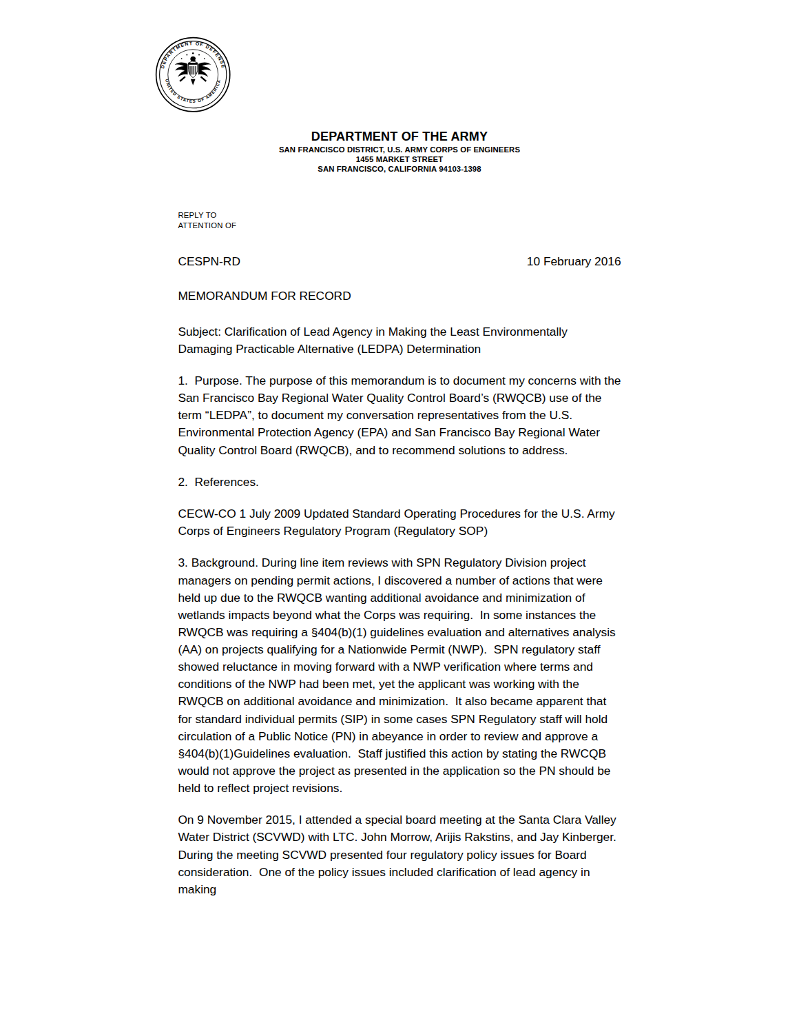DEPARTMENT OF DEFENSE UNITED STATES OF AMERICA
DEPARTMENT OF THE ARMY
SAN FRANCISCO DISTRICT, U.S. ARMY CORPS OF ENGINEERS
1455 MARKET STREET
SAN FRANCISCO, CALIFORNIA 94103-1398
REPLY TO
ATTENTION OF
CESPN-RD 10 February 2016
MEMORANDUM FOR RECORD
Subject: Clarification of Lead Agency in Making the Least Environmentally Damaging Practicable Alternative (LEDPA) Determination
1. Purpose. The purpose of this memorandum is to document my concerns with the San Francisco Bay Regional Water Quality Control Board’s (RWQCB) use of the term “LEDPA”, to document my conversation representatives from the U.S. Environmental Protection Agency (EPA) and San Francisco Bay Regional Water Quality Control Board (RWQCB), and to recommend solutions to address.
2. References.
CECW-CO 1 July 2009 Updated Standard Operating Procedures for the U.S. Army Corps of Engineers Regulatory Program (Regulatory SOP)
3. Background. During line item reviews with SPN Regulatory Division project managers on pending permit actions, I discovered a number of actions that were held up due to the RWQCB wanting additional avoidance and minimization of wetlands impacts beyond what the Corps was requiring. In some instances the RWQCB was requiring a §404(b)(1) guidelines evaluation and alternatives analysis (AA) on projects qualifying for a Nationwide Permit (NWP). SPN regulatory staff showed reluctance in moving forward with a NWP verification where terms and conditions of the NWP had been met, yet the applicant was working with the RWQCB on additional avoidance and minimization. It also became apparent that for standard individual permits (SIP) in some cases SPN Regulatory staff will hold circulation of a Public Notice (PN) in abeyance in order to review and approve a §404(b)(1)Guidelines evaluation. Staff justified this action by stating the RWCQB would not approve the project as presented in the application so the PN should be held to reflect project revisions.
On 9 November 2015, I attended a special board meeting at the Santa Clara Valley Water District (SCVWD) with LTC. John Morrow, Arijis Rakstins, and Jay Kinberger. During the meeting SCVWD presented four regulatory policy issues for Board consideration. One of the policy issues included clarification of lead agency in making